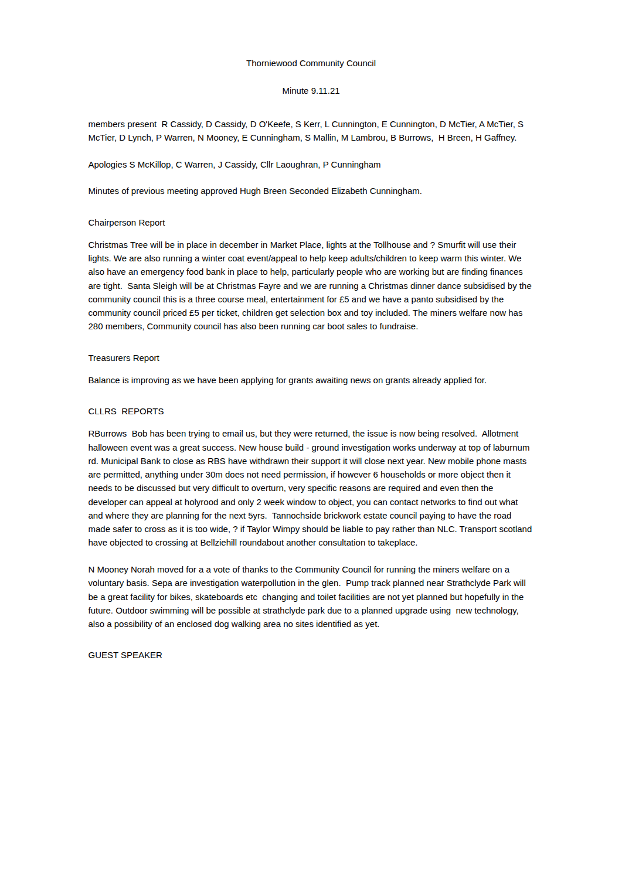Thorniewood Community Council
Minute 9.11.21
members present R Cassidy, D Cassidy, D O'Keefe, S Kerr, L Cunnington, E Cunnington, D McTier, A McTier, S McTier, D Lynch, P Warren, N Mooney, E Cunningham, S Mallin, M Lambrou, B Burrows, H Breen, H Gaffney.
Apologies S McKillop, C Warren, J Cassidy, Cllr Laoughran, P Cunningham
Minutes of previous meeting approved Hugh Breen Seconded Elizabeth Cunningham.
Chairperson Report
Christmas Tree will be in place in december in Market Place, lights at the Tollhouse and ? Smurfit will use their lights. We are also running a winter coat event/appeal to help keep adults/children to keep warm this winter. We also have an emergency food bank in place to help, particularly people who are working but are finding finances are tight. Santa Sleigh will be at Christmas Fayre and we are running a Christmas dinner dance subsidised by the community council this is a three course meal, entertainment for £5 and we have a panto subsidised by the community council priced £5 per ticket, children get selection box and toy included. The miners welfare now has 280 members, Community council has also been running car boot sales to fundraise.
Treasurers Report
Balance is improving as we have been applying for grants awaiting news on grants already applied for.
CLLRS REPORTS
RBurrows Bob has been trying to email us, but they were returned, the issue is now being resolved. Allotment halloween event was a great success. New house build - ground investigation works underway at top of laburnum rd. Municipal Bank to close as RBS have withdrawn their support it will close next year. New mobile phone masts are permitted, anything under 30m does not need permission, if however 6 households or more object then it needs to be discussed but very difficult to overturn, very specific reasons are required and even then the developer can appeal at holyrood and only 2 week window to object, you can contact networks to find out what and where they are planning for the next 5yrs. Tannochside brickwork estate council paying to have the road made safer to cross as it is too wide, ? if Taylor Wimpy should be liable to pay rather than NLC. Transport scotland have objected to crossing at Bellziehill roundabout another consultation to takeplace.
N Mooney Norah moved for a a vote of thanks to the Community Council for running the miners welfare on a voluntary basis. Sepa are investigation waterpollution in the glen. Pump track planned near Strathclyde Park will be a great facility for bikes, skateboards etc changing and toilet facilities are not yet planned but hopefully in the future. Outdoor swimming will be possible at strathclyde park due to a planned upgrade using new technology, also a possibility of an enclosed dog walking area no sites identified as yet.
GUEST SPEAKER